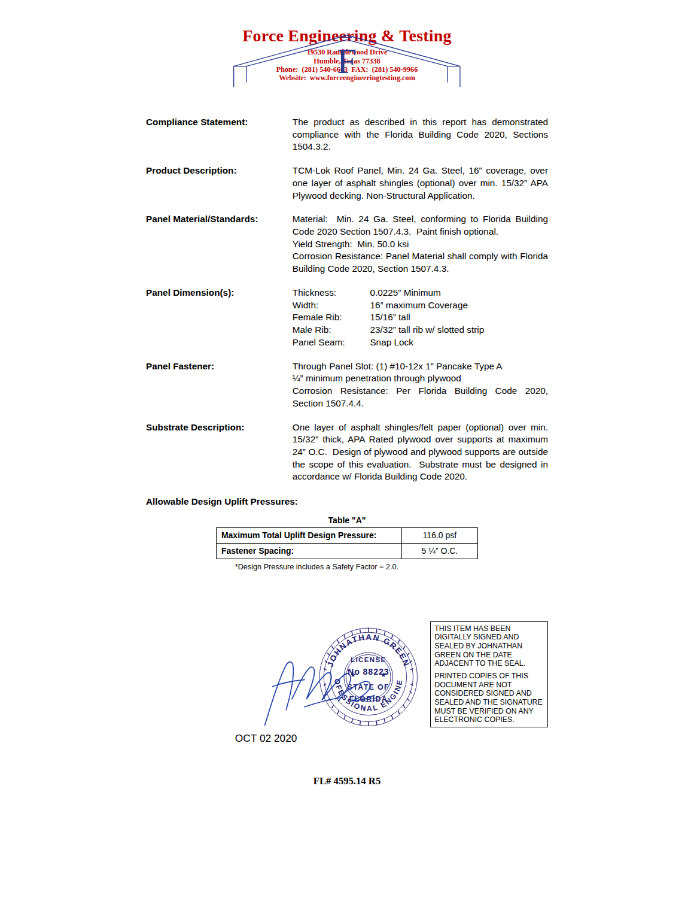F
Force Engineering & Testing
19530 Ramblewood Drive
Humble, Texas 77338
Phone: (281) 540-6603 FAX: (281) 540-9966
Website: www.forceengineeringtesting.com
| Compliance Statement: | The product as described in this report has demonstrated compliance with the Florida Building Code 2020, Sections 1504.3.2. |
| Product Description: | TCM-Lok Roof Panel, Min. 24 Ga. Steel, 16” coverage, over one layer of asphalt shingles (optional) over min. 15/32” APA Plywood decking. Non-Structural Application. |
| Panel Material/Standards: | Material: Min. 24 Ga. Steel, conforming to Florida Building Code 2020 Section 1507.4.3. Paint finish optional. Yield Strength: Min. 50.0 ksi Corrosion Resistance: Panel Material shall comply with Florida Building Code 2020, Section 1507.4.3. |
| Panel Dimension(s): | / Thickness: / 0.0225” Minimum / / Width: / 16” maximum Coverage / / Female Rib: / 15/16” tall / / Male Rib: / 23/32” tall rib w/ slotted strip / / Panel Seam: / Snap Lock / |
| Panel Fastener: | Through Panel Slot: (1) #10-12x 1” Pancake Type A ¼” minimum penetration through plywood Corrosion Resistance: Per Florida Building Code 2020, Section 1507.4.4. |
| Substrate Description: | One layer of asphalt shingles/felt paper (optional) over min. 15/32” thick, APA Rated plywood over supports at maximum 24” O.C. Design of plywood and plywood supports are outside the scope of this evaluation. Substrate must be designed in accordance w/ Florida Building Code 2020. |
Allowable Design Uplift Pressures:
Table "A"
| Maximum Total Uplift Design Pressure: | 116.0 psf |
| Fastener Spacing: | 5 ¼” O.C. |
*Design Pressure includes a Safety Factor = 2.0.
JOHNATHAN GREEN PROFESSIONAL ENGINEER LICENSE No 88223 ★ ★ STATE OF FLORIDA
THIS ITEM HAS BEEN DIGITALLY SIGNED AND SEALED BY JOHNATHAN GREEN ON THE DATE ADJACENT TO THE SEAL.
PRINTED COPIES OF THIS DOCUMENT ARE NOT CONSIDERED SIGNED AND SEALED AND THE SIGNATURE MUST BE VERIFIED ON ANY ELECTRONIC COPIES.
OCT 02 2020
FL# 4595.14 R5